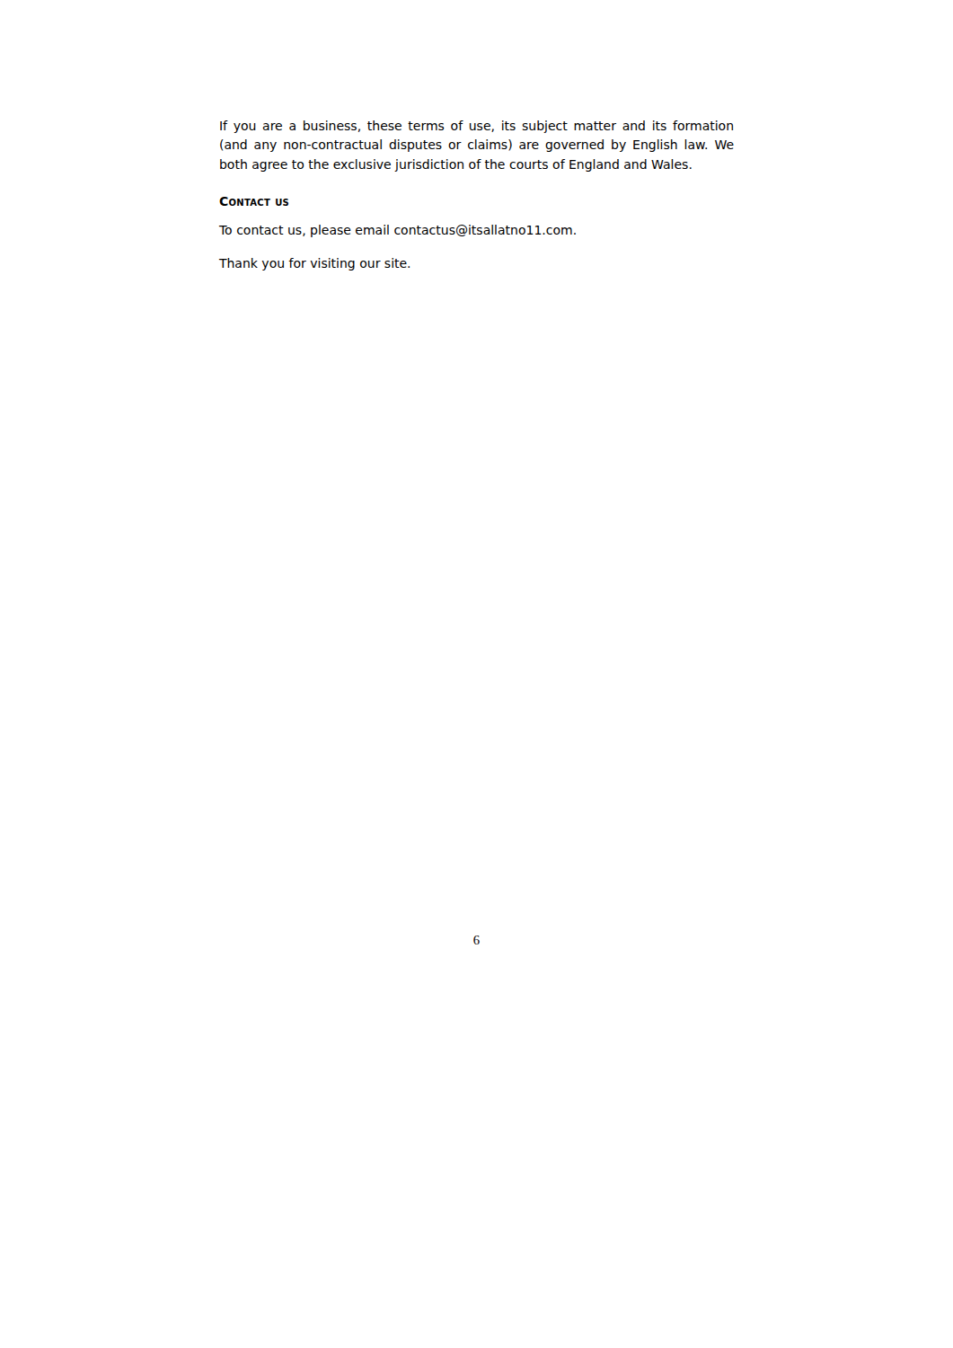If you are a business, these terms of use, its subject matter and its formation (and any non-contractual disputes or claims) are governed by English law. We both agree to the exclusive jurisdiction of the courts of England and Wales.
Contact us
To contact us, please email contactus@itsallatno11.com.
Thank you for visiting our site.
6